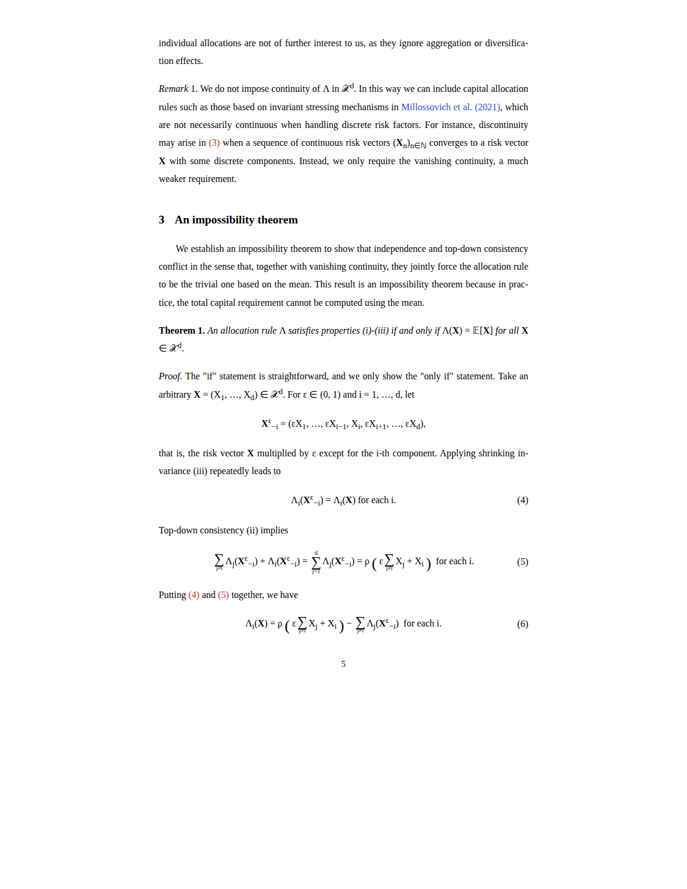individual allocations are not of further interest to us, as they ignore aggregation or diversification effects.
Remark 1. We do not impose continuity of Λ in 𝒳d. In this way we can include capital allocation rules such as those based on invariant stressing mechanisms in Millossovich et al. (2021), which are not necessarily continuous when handling discrete risk factors. For instance, discontinuity may arise in (3) when a sequence of continuous risk vectors (Xn)n∈ℕ converges to a risk vector X with some discrete components. Instead, we only require the vanishing continuity, a much weaker requirement.
3 An impossibility theorem
We establish an impossibility theorem to show that independence and top-down consistency conflict in the sense that, together with vanishing continuity, they jointly force the allocation rule to be the trivial one based on the mean. This result is an impossibility theorem because in practice, the total capital requirement cannot be computed using the mean.
Theorem 1. An allocation rule Λ satisfies properties (i)-(iii) if and only if Λ(X) = 𝔼[X] for all X ∈ 𝒳d.
Proof. The "if" statement is straightforward, and we only show the "only if" statement. Take an arbitrary X = (X1, …, Xd) ∈ 𝒳d. For ε ∈ (0, 1) and i = 1, …, d, let
Xε−i = (εX1, …, εXi−1, Xi, εXi+1, …, εXd),
that is, the risk vector X multiplied by ε except for the i-th component. Applying shrinking invariance (iii) repeatedly leads to
Λi(Xε−i) = Λi(X) for each i. (4)
Top-down consistency (ii) implies
∑j≠i Λj(Xε−i) + Λi(Xε−i) = d∑j=1 Λj(Xε−i) = ρ ( ε∑j≠i Xj + Xi ) for each i. (5)
Putting (4) and (5) together, we have
Λi(X) = ρ ( ε∑j≠i Xj + Xi ) − ∑j≠i Λj(Xε−i) for each i. (6)
5